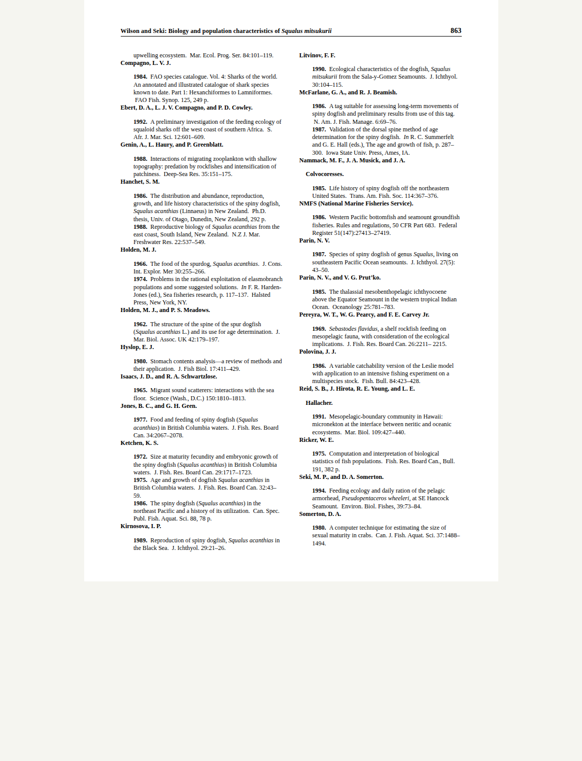Wilson and Seki: Biology and population characteristics of Squalus mitsukurii 863
upwelling ecosystem. Mar. Ecol. Prog. Ser. 84:101–119.
Compagno, L. V. J.
1984. FAO species catalogue. Vol. 4: Sharks of the world. An annotated and illustrated catalogue of shark species known to date. Part 1: Hexanchiformes to Lamniformes. FAO Fish. Synop. 125, 249 p.
Ebert, D. A., L. J. V. Compagno, and P. D. Cowley.
1992. A preliminary investigation of the feeding ecology of squaloid sharks off the west coast of southern Africa. S. Afr. J. Mar. Sci. 12:601–609.
Genin, A., L. Haury, and P. Greenblatt.
1988. Interactions of migrating zooplankton with shallow topography: predation by rockfishes and intensification of patchiness. Deep-Sea Res. 35:151–175.
Hanchet, S. M.
1986. The distribution and abundance, reproduction, growth, and life history characteristics of the spiny dogfish, Squalus acanthias (Linnaeus) in New Zealand. Ph.D. thesis, Univ. of Otago, Dunedin, New Zealand, 292 p.
1988. Reproductive biology of Squalus acanthias from the east coast, South Island, New Zealand. N.Z J. Mar. Freshwater Res. 22:537–549.
Holden, M. J.
1966. The food of the spurdog, Squalus acanthias. J. Cons. Int. Explor. Mer 30:255–266.
1974. Problems in the rational exploitation of elasmobranch populations and some suggested solutions. In F. R. Harden-Jones (ed.), Sea fisheries research, p. 117–137. Halsted Press, New York, NY.
Holden, M. J., and P. S. Meadows.
1962. The structure of the spine of the spur dogfish (Squalus acanthias L.) and its use for age determination. J. Mar. Biol. Assoc. UK 42:179–197.
Hyslop, E. J.
1980. Stomach contents analysis—a review of methods and their application. J. Fish Biol. 17:411–429.
Isaacs, J. D., and R. A. Schwartzlose.
1965. Migrant sound scatterers: interactions with the sea floor. Science (Wash., D.C.) 150:1810–1813.
Jones, B. C., and G. H. Geen.
1977. Food and feeding of spiny dogfish (Squalus acanthias) in British Columbia waters. J. Fish. Res. Board Can. 34:2067–2078.
Ketchen, K. S.
1972. Size at maturity fecundity and embryonic growth of the spiny dogfish (Squalus acanthias) in British Columbia waters. J. Fish. Res. Board Can. 29:1717–1723.
1975. Age and growth of dogfish Squalus acanthias in British Columbia waters. J. Fish. Res. Board Can. 32:43–59.
1986. The spiny dogfish (Squalus acanthias) in the northeast Pacific and a history of its utilization. Can. Spec. Publ. Fish. Aquat. Sci. 88, 78 p.
Kirnosova, I. P.
1989. Reproduction of spiny dogfish, Squalus acanthias in the Black Sea. J. Ichthyol. 29:21–26.
Litvinov, F. F.
1990. Ecological characteristics of the dogfish, Squalus mitsukurii from the Sala-y-Gomez Seamounts. J. Ichthyol. 30:104–115.
McFarlane, G. A., and R. J. Beamish.
1986. A tag suitable for assessing long-term movements of spiny dogfish and preliminary results from use of this tag. N. Am. J. Fish. Manage. 6:69–76.
1987. Validation of the dorsal spine method of age determination for the spiny dogfish. In R. C. Summerfelt and G. E. Hall (eds.), The age and growth of fish, p. 287–300. Iowa State Univ. Press, Ames, IA.
Nammack, M. F., J. A. Musick, and J. A.
Colvocoresses.
1985. Life history of spiny dogfish off the northeastern United States. Trans. Am. Fish. Soc. 114:367–376.
NMFS (National Marine Fisheries Service).
1986. Western Pacific bottomfish and seamount groundfish fisheries. Rules and regulations, 50 CFR Part 683. Federal Register 51(147):27413–27419.
Parin, N. V.
1987. Species of spiny dogfish of genus Squalus, living on southeastern Pacific Ocean seamounts. J. Ichthyol. 27(5): 43–50.
Parin, N. V., and V. G. Prut’ko.
1985. The thalassial mesobenthopelagic ichthyocoene above the Equator Seamount in the western tropical Indian Ocean. Oceanology 25:781–783.
Pereyra, W. T., W. G. Pearcy, and F. E. Carvey Jr.
1969. Sebastodes flavidus, a shelf rockfish feeding on mesopelagic fauna, with consideration of the ecological implications. J. Fish. Res. Board Can. 26:2211– 2215.
Polovina, J. J.
1986. A variable catchability version of the Leslie model with application to an intensive fishing experiment on a multispecies stock. Fish. Bull. 84:423–428.
Reid, S. B., J. Hirota, R. E. Young, and L. E.
Hallacher.
1991. Mesopelagic-boundary community in Hawaii: micronekton at the interface between neritic and oceanic ecosystems. Mar. Biol. 109:427–440.
Ricker, W. E.
1975. Computation and interpretation of biological statistics of fish populations. Fish. Res. Board Can., Bull. 191, 382 p.
Seki, M. P., and D. A. Somerton.
1994. Feeding ecology and daily ration of the pelagic armorhead, Pseudopentaceros wheeleri, at SE Hancock Seamount. Environ. Biol. Fishes, 39:73–84.
Somerton, D. A.
1980. A computer technique for estimating the size of sexual maturity in crabs. Can. J. Fish. Aquat. Sci. 37:1488–1494.